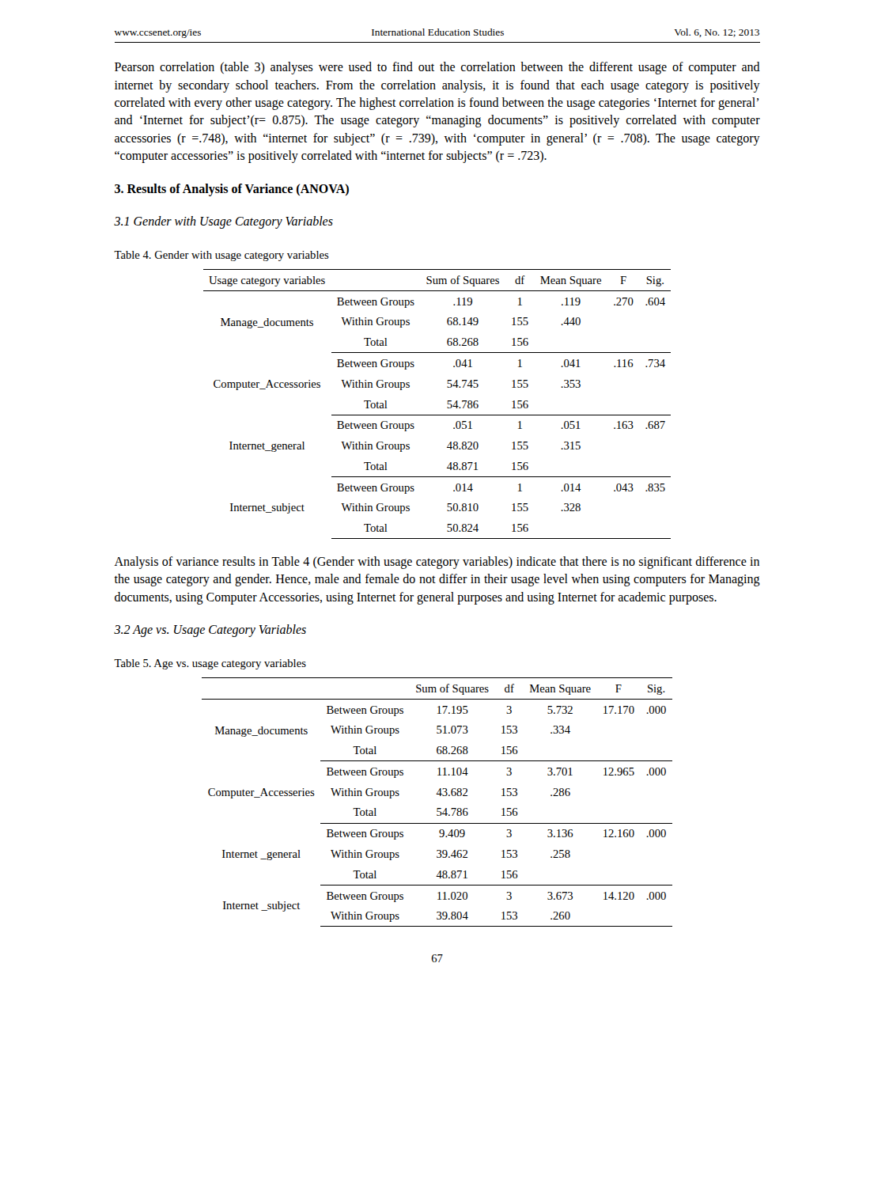www.ccsenet.org/ies
International Education Studies
Vol. 6, No. 12; 2013
Pearson correlation (table 3) analyses were used to find out the correlation between the different usage of computer and internet by secondary school teachers. From the correlation analysis, it is found that each usage category is positively correlated with every other usage category. The highest correlation is found between the usage categories ‘Internet for general’ and ‘Internet for subject’(r= 0.875). The usage category “managing documents” is positively correlated with computer accessories (r =.748), with “internet for subject” (r = .739), with ‘computer in general’ (r = .708). The usage category “computer accessories” is positively correlated with “internet for subjects” (r = .723).
3. Results of Analysis of Variance (ANOVA)
3.1 Gender with Usage Category Variables
Table 4. Gender with usage category variables
| Usage category variables | | Sum of Squares | df | Mean Square | F | Sig. |
| --- | --- | --- | --- | --- | --- | --- |
| Manage_documents | Between Groups | .119 | 1 | .119 | .270 | .604 |
| Within Groups | 68.149 | 155 | .440 | | |
| Total | 68.268 | 156 | | | |
| Computer_Accessories | Between Groups | .041 | 1 | .041 | .116 | .734 |
| Within Groups | 54.745 | 155 | .353 | | |
| Total | 54.786 | 156 | | | |
| Internet_general | Between Groups | .051 | 1 | .051 | .163 | .687 |
| Within Groups | 48.820 | 155 | .315 | | |
| Total | 48.871 | 156 | | | |
| Internet_subject | Between Groups | .014 | 1 | .014 | .043 | .835 |
| Within Groups | 50.810 | 155 | .328 | | |
| Total | 50.824 | 156 | | | |
Analysis of variance results in Table 4 (Gender with usage category variables) indicate that there is no significant difference in the usage category and gender. Hence, male and female do not differ in their usage level when using computers for Managing documents, using Computer Accessories, using Internet for general purposes and using Internet for academic purposes.
3.2 Age vs. Usage Category Variables
Table 5. Age vs. usage category variables
| | | Sum of Squares | df | Mean Square | F | Sig. |
| --- | --- | --- | --- | --- | --- | --- |
| Manage_documents | Between Groups | 17.195 | 3 | 5.732 | 17.170 | .000 |
| Within Groups | 51.073 | 153 | .334 | | |
| Total | 68.268 | 156 | | | |
| Computer_Accesseries | Between Groups | 11.104 | 3 | 3.701 | 12.965 | .000 |
| Within Groups | 43.682 | 153 | .286 | | |
| Total | 54.786 | 156 | | | |
| Internet _general | Between Groups | 9.409 | 3 | 3.136 | 12.160 | .000 |
| Within Groups | 39.462 | 153 | .258 | | |
| Total | 48.871 | 156 | | | |
| Internet _subject | Between Groups | 11.020 | 3 | 3.673 | 14.120 | .000 |
| Within Groups | 39.804 | 153 | .260 | | |
67